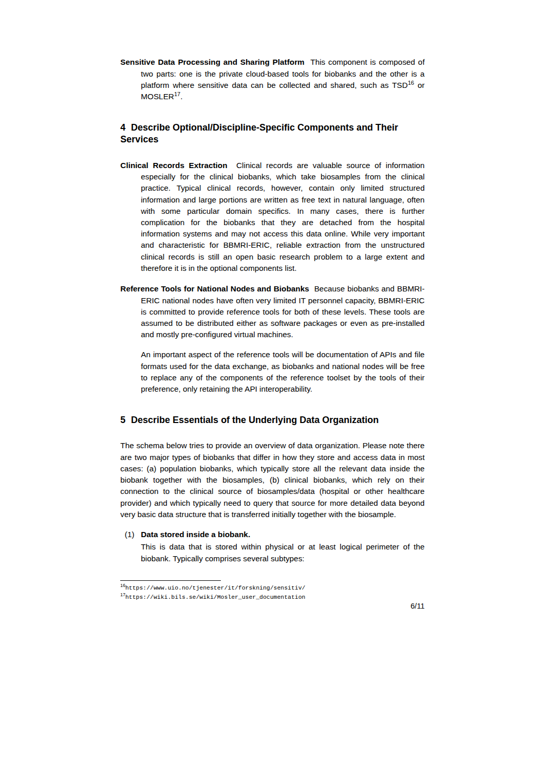Sensitive Data Processing and Sharing Platform This component is composed of two parts: one is the private cloud-based tools for biobanks and the other is a platform where sensitive data can be collected and shared, such as TSD16 or MOSLER17.
4 Describe Optional/Discipline-Specific Components and Their Services
Clinical Records Extraction Clinical records are valuable source of information especially for the clinical biobanks, which take biosamples from the clinical practice. Typical clinical records, however, contain only limited structured information and large portions are written as free text in natural language, often with some particular domain specifics. In many cases, there is further complication for the biobanks that they are detached from the hospital information systems and may not access this data online. While very important and characteristic for BBMRI-ERIC, reliable extraction from the unstructured clinical records is still an open basic research problem to a large extent and therefore it is in the optional components list.
Reference Tools for National Nodes and Biobanks Because biobanks and BBMRI-ERIC national nodes have often very limited IT personnel capacity, BBMRI-ERIC is committed to provide reference tools for both of these levels. These tools are assumed to be distributed either as software packages or even as pre-installed and mostly pre-configured virtual machines.
An important aspect of the reference tools will be documentation of APIs and file formats used for the data exchange, as biobanks and national nodes will be free to replace any of the components of the reference toolset by the tools of their preference, only retaining the API interoperability.
5 Describe Essentials of the Underlying Data Organization
The schema below tries to provide an overview of data organization. Please note there are two major types of biobanks that differ in how they store and access data in most cases: (a) population biobanks, which typically store all the relevant data inside the biobank together with the biosamples, (b) clinical biobanks, which rely on their connection to the clinical source of biosamples/data (hospital or other healthcare provider) and which typically need to query that source for more detailed data beyond very basic data structure that is transferred initially together with the biosample.
Data stored inside a biobank.
This is data that is stored within physical or at least logical perimeter of the biobank. Typically comprises several subtypes:
16https://www.uio.no/tjenester/it/forskning/sensitiv/
17https://wiki.bils.se/wiki/Mosler_user_documentation
6/11